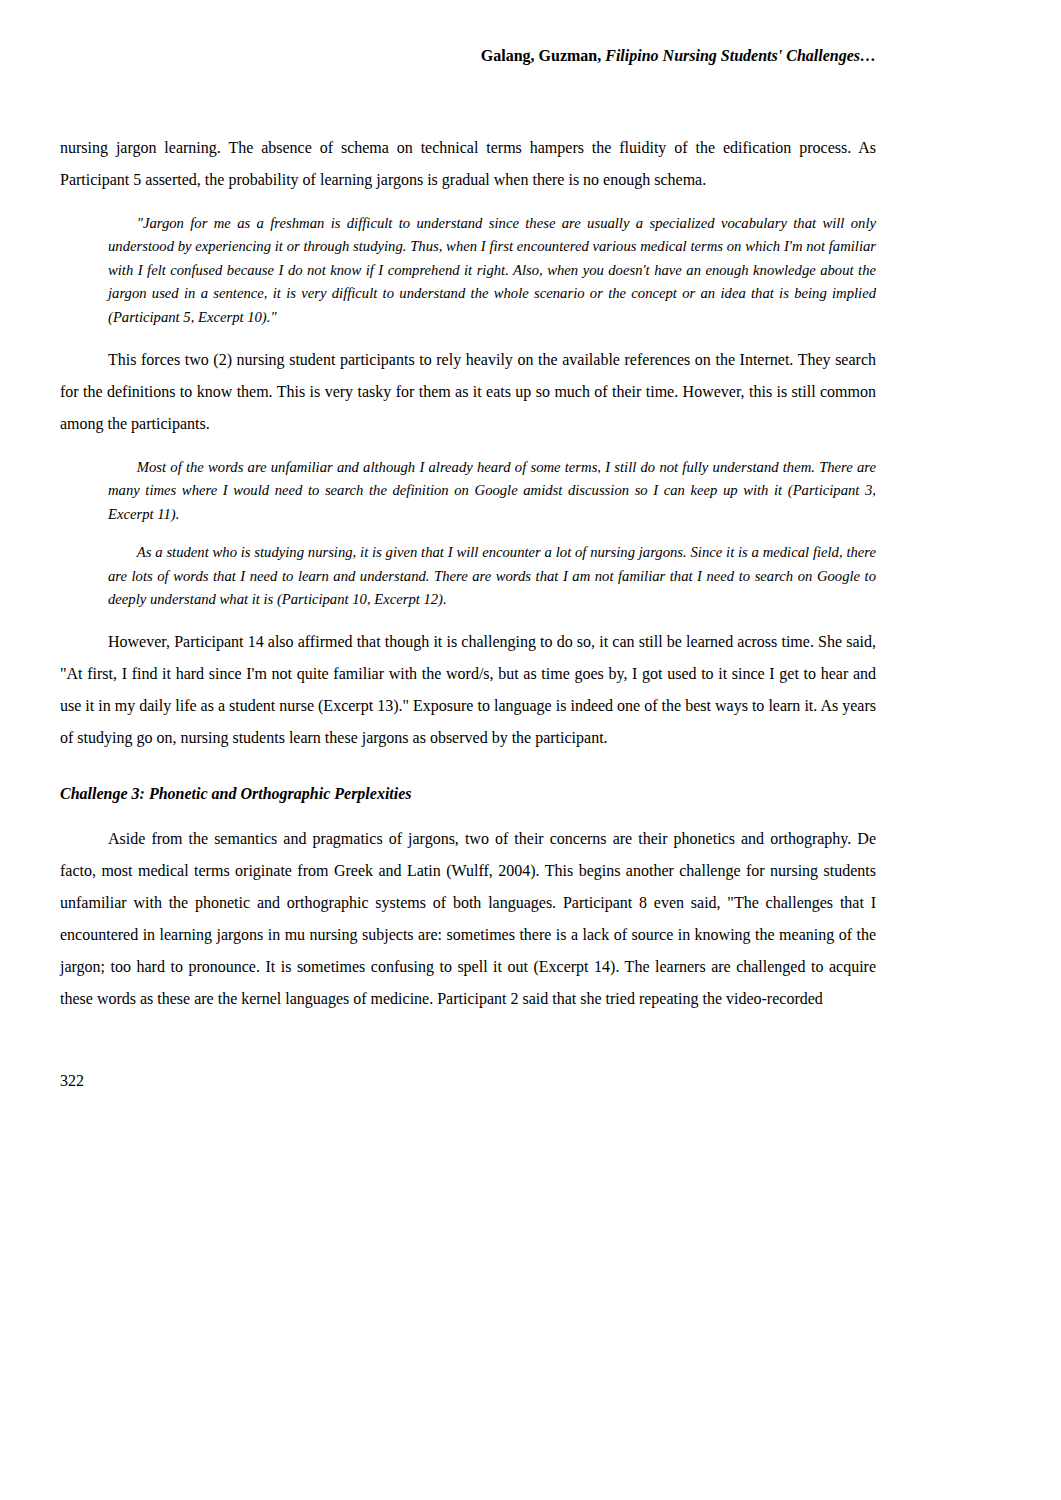Galang, Guzman, Filipino Nursing Students' Challenges…
nursing jargon learning. The absence of schema on technical terms hampers the fluidity of the edification process. As Participant 5 asserted, the probability of learning jargons is gradual when there is no enough schema.
"Jargon for me as a freshman is difficult to understand since these are usually a specialized vocabulary that will only understood by experiencing it or through studying. Thus, when I first encountered various medical terms on which I'm not familiar with I felt confused because I do not know if I comprehend it right. Also, when you doesn't have an enough knowledge about the jargon used in a sentence, it is very difficult to understand the whole scenario or the concept or an idea that is being implied (Participant 5, Excerpt 10)."
This forces two (2) nursing student participants to rely heavily on the available references on the Internet. They search for the definitions to know them. This is very tasky for them as it eats up so much of their time. However, this is still common among the participants.
Most of the words are unfamiliar and although I already heard of some terms, I still do not fully understand them. There are many times where I would need to search the definition on Google amidst discussion so I can keep up with it (Participant 3, Excerpt 11).
As a student who is studying nursing, it is given that I will encounter a lot of nursing jargons. Since it is a medical field, there are lots of words that I need to learn and understand. There are words that I am not familiar that I need to search on Google to deeply understand what it is (Participant 10, Excerpt 12).
However, Participant 14 also affirmed that though it is challenging to do so, it can still be learned across time. She said, "At first, I find it hard since I'm not quite familiar with the word/s, but as time goes by, I got used to it since I get to hear and use it in my daily life as a student nurse (Excerpt 13)." Exposure to language is indeed one of the best ways to learn it. As years of studying go on, nursing students learn these jargons as observed by the participant.
Challenge 3: Phonetic and Orthographic Perplexities
Aside from the semantics and pragmatics of jargons, two of their concerns are their phonetics and orthography. De facto, most medical terms originate from Greek and Latin (Wulff, 2004). This begins another challenge for nursing students unfamiliar with the phonetic and orthographic systems of both languages. Participant 8 even said, "The challenges that I encountered in learning jargons in mu nursing subjects are: sometimes there is a lack of source in knowing the meaning of the jargon; too hard to pronounce. It is sometimes confusing to spell it out (Excerpt 14). The learners are challenged to acquire these words as these are the kernel languages of medicine. Participant 2 said that she tried repeating the video-recorded
322